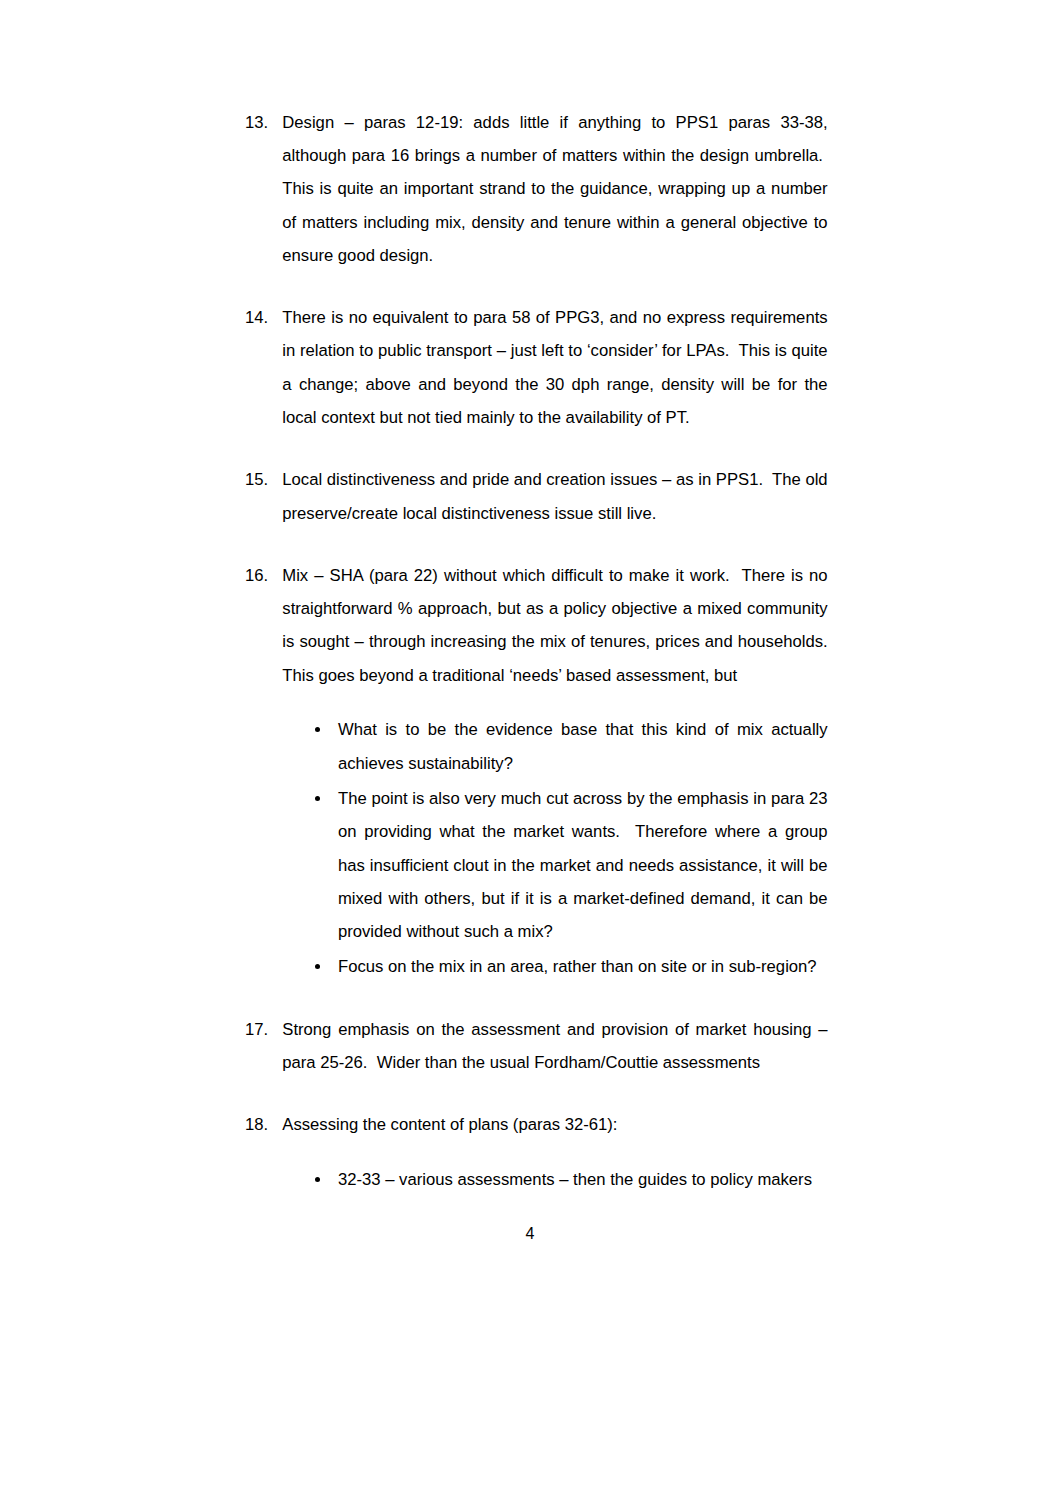Design – paras 12-19: adds little if anything to PPS1 paras 33-38, although para 16 brings a number of matters within the design umbrella. This is quite an important strand to the guidance, wrapping up a number of matters including mix, density and tenure within a general objective to ensure good design.
There is no equivalent to para 58 of PPG3, and no express requirements in relation to public transport – just left to ‘consider’ for LPAs. This is quite a change; above and beyond the 30 dph range, density will be for the local context but not tied mainly to the availability of PT.
Local distinctiveness and pride and creation issues – as in PPS1. The old preserve/create local distinctiveness issue still live.
Mix – SHA (para 22) without which difficult to make it work. There is no straightforward % approach, but as a policy objective a mixed community is sought – through increasing the mix of tenures, prices and households. This goes beyond a traditional ‘needs’ based assessment, but
What is to be the evidence base that this kind of mix actually achieves sustainability?
The point is also very much cut across by the emphasis in para 23 on providing what the market wants. Therefore where a group has insufficient clout in the market and needs assistance, it will be mixed with others, but if it is a market-defined demand, it can be provided without such a mix?
Focus on the mix in an area, rather than on site or in sub-region?
Strong emphasis on the assessment and provision of market housing – para 25-26. Wider than the usual Fordham/Couttie assessments
Assessing the content of plans (paras 32-61):
32-33 – various assessments – then the guides to policy makers
4